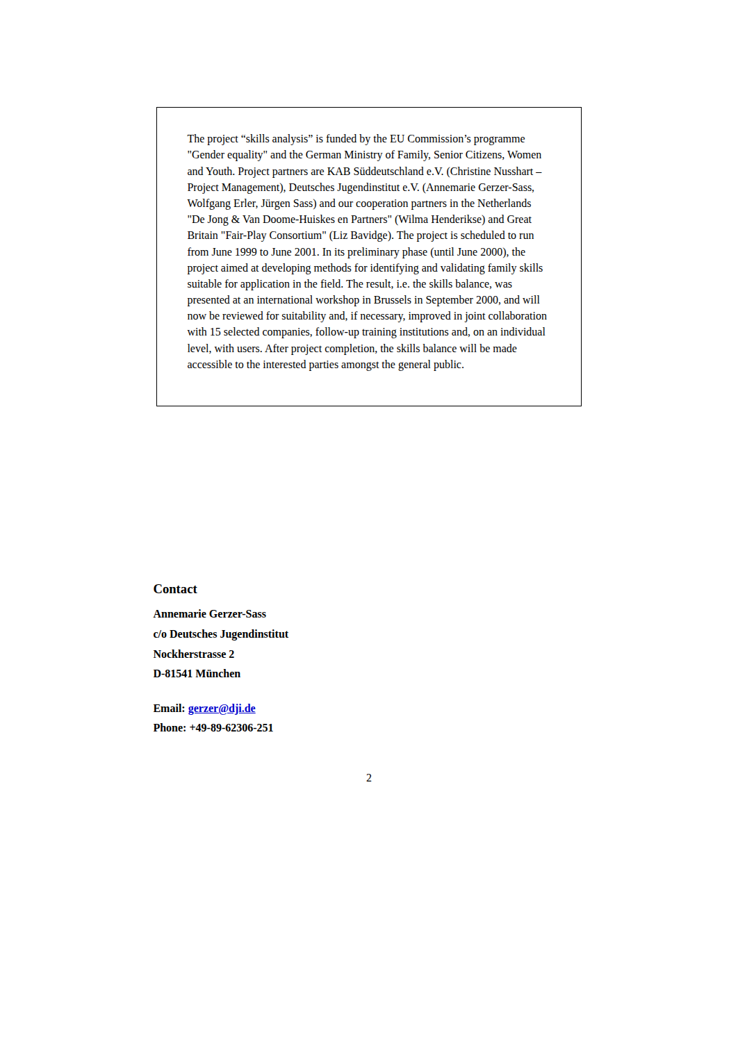The project “skills analysis” is funded by the EU Commission’s programme "Gender equality" and the German Ministry of Family, Senior Citizens, Women and Youth. Project partners are KAB Süddeutschland e.V. (Christine Nusshart – Project Management), Deutsches Jugendinstitut e.V. (Annemarie Gerzer-Sass, Wolfgang Erler, Jürgen Sass) and our cooperation partners in the Netherlands "De Jong & Van Doome-Huiskes en Partners" (Wilma Henderikse) and Great Britain "Fair-Play Consortium" (Liz Bavidge). The project is scheduled to run from June 1999 to June 2001. In its preliminary phase (until June 2000), the project aimed at developing methods for identifying and validating family skills suitable for application in the field. The result, i.e. the skills balance, was presented at an international workshop in Brussels in September 2000, and will now be reviewed for suitability and, if necessary, improved in joint collaboration with 15 selected companies, follow-up training institutions and, on an individual level, with users. After project completion, the skills balance will be made accessible to the interested parties amongst the general public.
Contact
Annemarie Gerzer-Sass
c/o Deutsches Jugendinstitut
Nockherstrasse 2
D-81541 München
Email: gerzer@dji.de
Phone: +49-89-62306-251
2